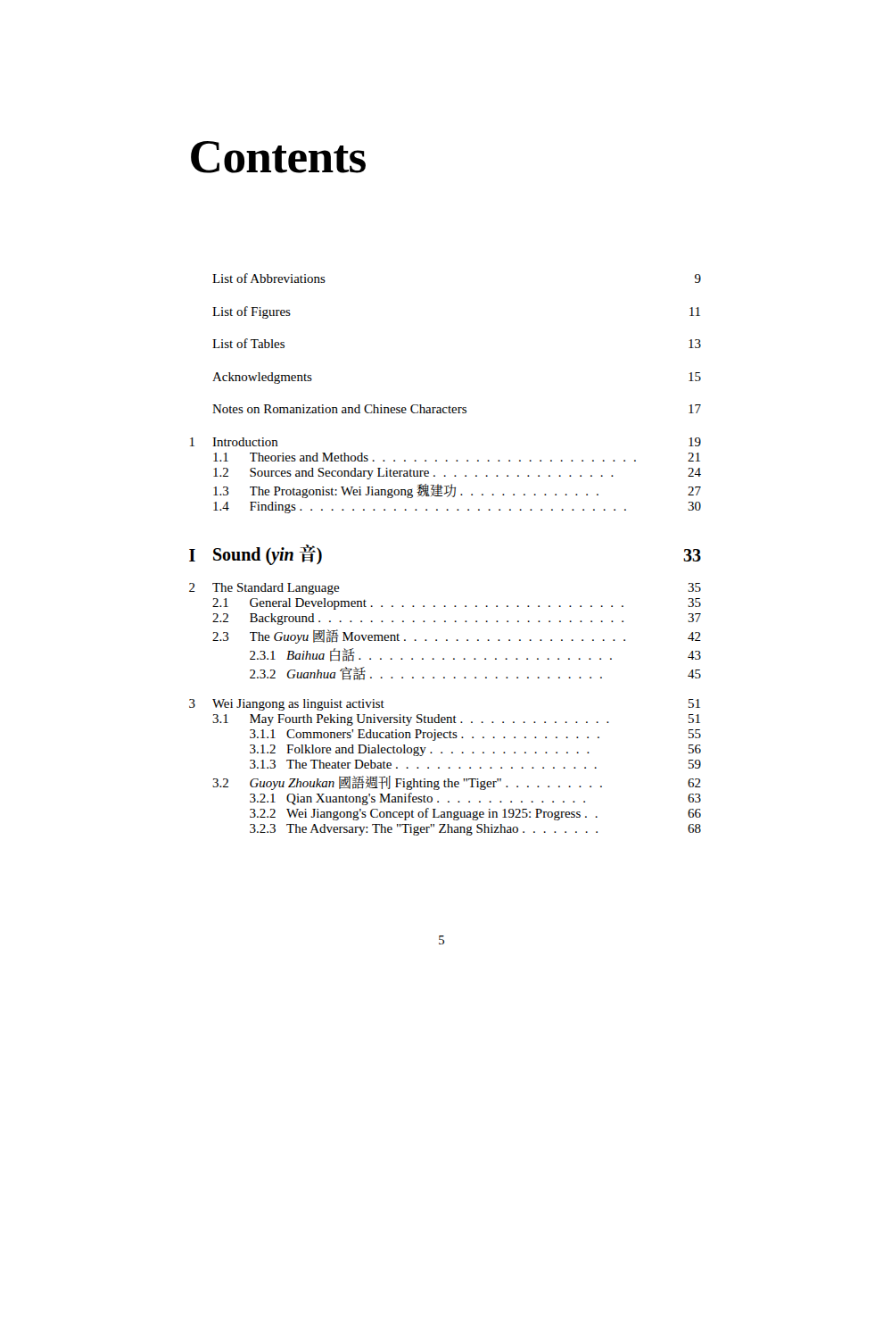Contents
| | List of Abbreviations | 9 |
| | List of Figures | 11 |
| | List of Tables | 13 |
| | Acknowledgments | 15 |
| | Notes on Romanization and Chinese Characters | 17 |
| 1 | Introduction | 19 |
| | 1.1 | Theories and Methods . . . . . . . . . . . . . . . . . . . . . . . . . . | 21 |
| | 1.2 | Sources and Secondary Literature . . . . . . . . . . . . . . . . . . | 24 |
| | 1.3 | The Protagonist: Wei Jiangong 魏建功 . . . . . . . . . . . . . . | 27 |
| | 1.4 | Findings . . . . . . . . . . . . . . . . . . . . . . . . . . . . . . . . | 30 |
| I | Sound ( yin 音 ) | 33 |
| 2 | The Standard Language | 35 |
| | 2.1 | General Development . . . . . . . . . . . . . . . . . . . . . . . . . | 35 |
| | 2.2 | Background . . . . . . . . . . . . . . . . . . . . . . . . . . . . . . | 37 |
| | 2.3 | The Guoyu 國語 Movement . . . . . . . . . . . . . . . . . . . . . . | 42 |
| | | 2.3.1 Baihua 白話 . . . . . . . . . . . . . . . . . . . . . . . . . | 43 |
| | | 2.3.2 Guanhua 官話 . . . . . . . . . . . . . . . . . . . . . . . | 45 |
| 3 | Wei Jiangong as linguist activist | 51 |
| | 3.1 | May Fourth Peking University Student . . . . . . . . . . . . . . . | 51 |
| | | 3.1.1 Commoners' Education Projects . . . . . . . . . . . . . . | 55 |
| | | 3.1.2 Folklore and Dialectology . . . . . . . . . . . . . . . . | 56 |
| | | 3.1.3 The Theater Debate . . . . . . . . . . . . . . . . . . . . | 59 |
| | 3.2 | Guoyu Zhoukan 國語週刊 Fighting the "Tiger" . . . . . . . . . . | 62 |
| | | 3.2.1 Qian Xuantong's Manifesto . . . . . . . . . . . . . . . | 63 |
| | | 3.2.2 Wei Jiangong's Concept of Language in 1925: Progress . . | 66 |
| | | 3.2.3 The Adversary: The "Tiger" Zhang Shizhao . . . . . . . . | 68 |
5